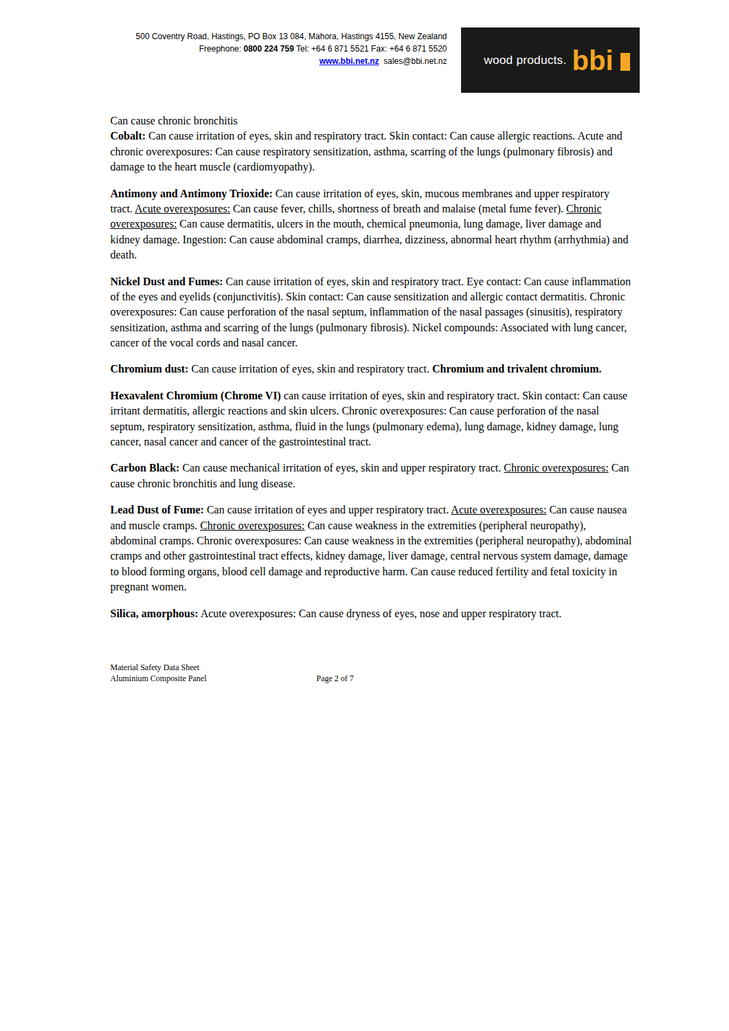500 Coventry Road, Hastings, PO Box 13 084, Mahora, Hastings 4155, New Zealand
Freephone: 0800 224 759 Tel: +64 6 871 5521 Fax: +64 6 871 5520
www.bbi.net.nz sales@bbi.net.nz
wood products. bbi
Can cause chronic bronchitis
Cobalt: Can cause irritation of eyes, skin and respiratory tract. Skin contact: Can cause allergic reactions. Acute and chronic overexposures: Can cause respiratory sensitization, asthma, scarring of the lungs (pulmonary fibrosis) and damage to the heart muscle (cardiomyopathy).
Antimony and Antimony Trioxide: Can cause irritation of eyes, skin, mucous membranes and upper respiratory tract. Acute overexposures: Can cause fever, chills, shortness of breath and malaise (metal fume fever). Chronic overexposures: Can cause dermatitis, ulcers in the mouth, chemical pneumonia, lung damage, liver damage and kidney damage. Ingestion: Can cause abdominal cramps, diarrhea, dizziness, abnormal heart rhythm (arrhythmia) and death.
Nickel Dust and Fumes: Can cause irritation of eyes, skin and respiratory tract. Eye contact: Can cause inflammation of the eyes and eyelids (conjunctivitis). Skin contact: Can cause sensitization and allergic contact dermatitis. Chronic overexposures: Can cause perforation of the nasal septum, inflammation of the nasal passages (sinusitis), respiratory sensitization, asthma and scarring of the lungs (pulmonary fibrosis). Nickel compounds: Associated with lung cancer, cancer of the vocal cords and nasal cancer.
Chromium dust: Can cause irritation of eyes, skin and respiratory tract. Chromium and trivalent chromium.
Hexavalent Chromium (Chrome VI) can cause irritation of eyes, skin and respiratory tract. Skin contact: Can cause irritant dermatitis, allergic reactions and skin ulcers. Chronic overexposures: Can cause perforation of the nasal septum, respiratory sensitization, asthma, fluid in the lungs (pulmonary edema), lung damage, kidney damage, lung cancer, nasal cancer and cancer of the gastrointestinal tract.
Carbon Black: Can cause mechanical irritation of eyes, skin and upper respiratory tract. Chronic overexposures: Can cause chronic bronchitis and lung disease.
Lead Dust of Fume: Can cause irritation of eyes and upper respiratory tract. Acute overexposures: Can cause nausea and muscle cramps. Chronic overexposures: Can cause weakness in the extremities (peripheral neuropathy), abdominal cramps. Chronic overexposures: Can cause weakness in the extremities (peripheral neuropathy), abdominal cramps and other gastrointestinal tract effects, kidney damage, liver damage, central nervous system damage, damage to blood forming organs, blood cell damage and reproductive harm. Can cause reduced fertility and fetal toxicity in pregnant women.
Silica, amorphous: Acute overexposures: Can cause dryness of eyes, nose and upper respiratory tract.
Material Safety Data Sheet
Aluminium Composite Panel
Page 2 of 7